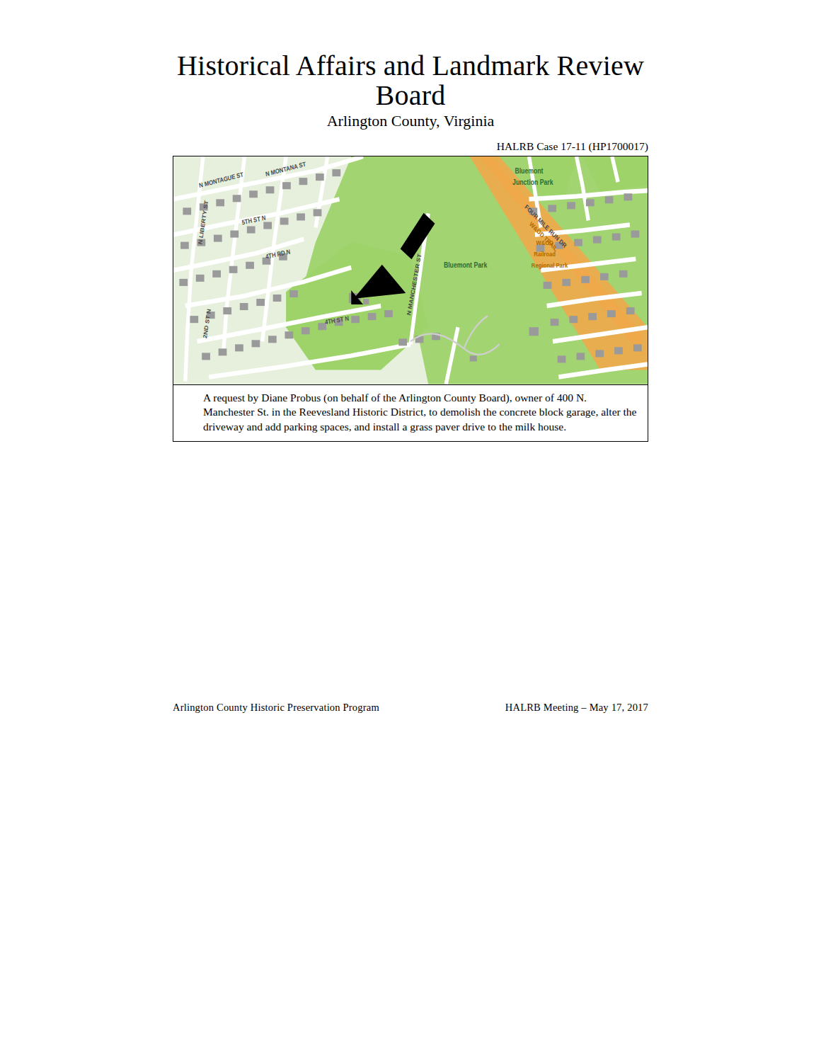Historical Affairs and Landmark Review Board
Arlington County, Virginia
HALRB Case 17-11 (HP1700017)
N MONTAGUE ST N MONTANA ST 5TH ST N 4TH RD N N LIBERTY ST 2ND ST N 4TH ST N N MANCHESTER ST Bluemont Junction Park Bluemont Park W&OD TRAIL W&OD Railroad Regional Park FOUR MILE RUN DR
A request by Diane Probus (on behalf of the Arlington County Board), owner of 400 N. Manchester St. in the Reevesland Historic District, to demolish the concrete block garage, alter the driveway and add parking spaces, and install a grass paver drive to the milk house.
Arlington County Historic Preservation Program
HALRB Meeting – May 17, 2017